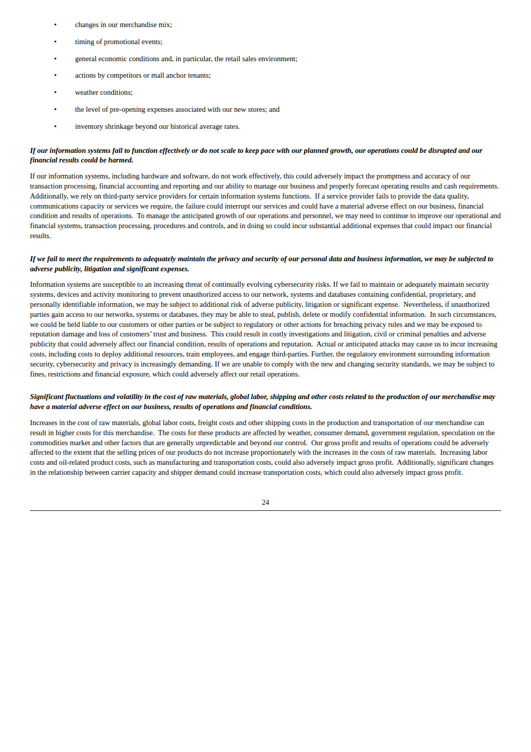changes in our merchandise mix;
timing of promotional events;
general economic conditions and, in particular, the retail sales environment;
actions by competitors or mall anchor tenants;
weather conditions;
the level of pre-opening expenses associated with our new stores; and
inventory shrinkage beyond our historical average rates.
If our information systems fail to function effectively or do not scale to keep pace with our planned growth, our operations could be disrupted and our financial results could be harmed.
If our information systems, including hardware and software, do not work effectively, this could adversely impact the promptness and accuracy of our transaction processing, financial accounting and reporting and our ability to manage our business and properly forecast operating results and cash requirements. Additionally, we rely on third-party service providers for certain information systems functions. If a service provider fails to provide the data quality, communications capacity or services we require, the failure could interrupt our services and could have a material adverse effect on our business, financial condition and results of operations. To manage the anticipated growth of our operations and personnel, we may need to continue to improve our operational and financial systems, transaction processing, procedures and controls, and in doing so could incur substantial additional expenses that could impact our financial results.
If we fail to meet the requirements to adequately maintain the privacy and security of our personal data and business information, we may be subjected to adverse publicity, litigation and significant expenses.
Information systems are susceptible to an increasing threat of continually evolving cybersecurity risks. If we fail to maintain or adequately maintain security systems, devices and activity monitoring to prevent unauthorized access to our network, systems and databases containing confidential, proprietary, and personally identifiable information, we may be subject to additional risk of adverse publicity, litigation or significant expense. Nevertheless, if unauthorized parties gain access to our networks, systems or databases, they may be able to steal, publish, delete or modify confidential information. In such circumstances, we could be held liable to our customers or other parties or be subject to regulatory or other actions for breaching privacy rules and we may be exposed to reputation damage and loss of customers’ trust and business. This could result in costly investigations and litigation, civil or criminal penalties and adverse publicity that could adversely affect our financial condition, results of operations and reputation. Actual or anticipated attacks may cause us to incur increasing costs, including costs to deploy additional resources, train employees, and engage third-parties. Further, the regulatory environment surrounding information security, cybersecurity and privacy is increasingly demanding. If we are unable to comply with the new and changing security standards, we may be subject to fines, restrictions and financial exposure, which could adversely affect our retail operations.
Significant fluctuations and volatility in the cost of raw materials, global labor, shipping and other costs related to the production of our merchandise may have a material adverse effect on our business, results of operations and financial conditions.
Increases in the cost of raw materials, global labor costs, freight costs and other shipping costs in the production and transportation of our merchandise can result in higher costs for this merchandise. The costs for these products are affected by weather, consumer demand, government regulation, speculation on the commodities market and other factors that are generally unpredictable and beyond our control. Our gross profit and results of operations could be adversely affected to the extent that the selling prices of our products do not increase proportionately with the increases in the costs of raw materials. Increasing labor costs and oil-related product costs, such as manufacturing and transportation costs, could also adversely impact gross profit. Additionally, significant changes in the relationship between carrier capacity and shipper demand could increase transportation costs, which could also adversely impact gross profit.
24